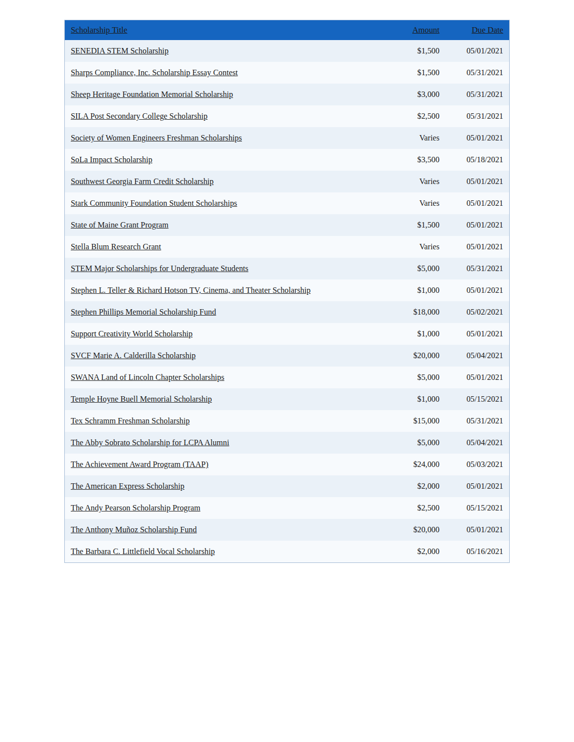| Scholarship Title | Amount | Due Date |
| --- | --- | --- |
| SENEDIA STEM Scholarship | $1,500 | 05/01/2021 |
| Sharps Compliance, Inc. Scholarship Essay Contest | $1,500 | 05/31/2021 |
| Sheep Heritage Foundation Memorial Scholarship | $3,000 | 05/31/2021 |
| SILA Post Secondary College Scholarship | $2,500 | 05/31/2021 |
| Society of Women Engineers Freshman Scholarships | Varies | 05/01/2021 |
| SoLa Impact Scholarship | $3,500 | 05/18/2021 |
| Southwest Georgia Farm Credit Scholarship | Varies | 05/01/2021 |
| Stark Community Foundation Student Scholarships | Varies | 05/01/2021 |
| State of Maine Grant Program | $1,500 | 05/01/2021 |
| Stella Blum Research Grant | Varies | 05/01/2021 |
| STEM Major Scholarships for Undergraduate Students | $5,000 | 05/31/2021 |
| Stephen L. Teller & Richard Hotson TV, Cinema, and Theater Scholarship | $1,000 | 05/01/2021 |
| Stephen Phillips Memorial Scholarship Fund | $18,000 | 05/02/2021 |
| Support Creativity World Scholarship | $1,000 | 05/01/2021 |
| SVCF Marie A. Calderilla Scholarship | $20,000 | 05/04/2021 |
| SWANA Land of Lincoln Chapter Scholarships | $5,000 | 05/01/2021 |
| Temple Hoyne Buell Memorial Scholarship | $1,000 | 05/15/2021 |
| Tex Schramm Freshman Scholarship | $15,000 | 05/31/2021 |
| The Abby Sobrato Scholarship for LCPA Alumni | $5,000 | 05/04/2021 |
| The Achievement Award Program (TAAP) | $24,000 | 05/03/2021 |
| The American Express Scholarship | $2,000 | 05/01/2021 |
| The Andy Pearson Scholarship Program | $2,500 | 05/15/2021 |
| The Anthony Muñoz Scholarship Fund | $20,000 | 05/01/2021 |
| The Barbara C. Littlefield Vocal Scholarship | $2,000 | 05/16/2021 |